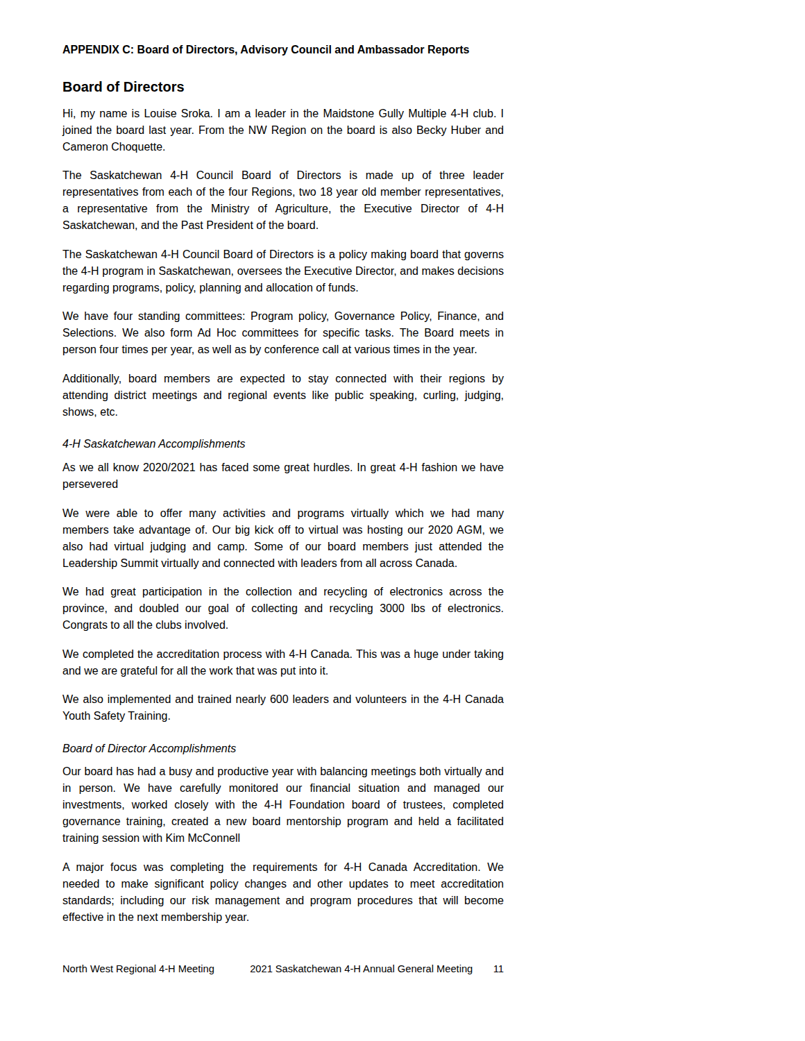APPENDIX C: Board of Directors, Advisory Council and Ambassador Reports
Board of Directors
Hi, my name is Louise Sroka. I am a leader in the Maidstone Gully Multiple 4-H club. I joined the board last year. From the NW Region on the board is also Becky Huber and Cameron Choquette.
The Saskatchewan 4-H Council Board of Directors is made up of three leader representatives from each of the four Regions, two 18 year old member representatives, a representative from the Ministry of Agriculture, the Executive Director of 4-H Saskatchewan, and the Past President of the board.
The Saskatchewan 4-H Council Board of Directors is a policy making board that governs the 4-H program in Saskatchewan, oversees the Executive Director, and makes decisions regarding programs, policy, planning and allocation of funds.
We have four standing committees: Program policy, Governance Policy, Finance, and Selections. We also form Ad Hoc committees for specific tasks. The Board meets in person four times per year, as well as by conference call at various times in the year.
Additionally, board members are expected to stay connected with their regions by attending district meetings and regional events like public speaking, curling, judging, shows, etc.
4-H Saskatchewan Accomplishments
As we all know 2020/2021 has faced some great hurdles. In great 4-H fashion we have persevered
We were able to offer many activities and programs virtually which we had many members take advantage of. Our big kick off to virtual was hosting our 2020 AGM, we also had virtual judging and camp. Some of our board members just attended the Leadership Summit virtually and connected with leaders from all across Canada.
We had great participation in the collection and recycling of electronics across the province, and doubled our goal of collecting and recycling 3000 lbs of electronics. Congrats to all the clubs involved.
We completed the accreditation process with 4-H Canada. This was a huge under taking and we are grateful for all the work that was put into it.
We also implemented and trained nearly 600 leaders and volunteers in the 4-H Canada Youth Safety Training.
Board of Director Accomplishments
Our board has had a busy and productive year with balancing meetings both virtually and in person. We have carefully monitored our financial situation and managed our investments, worked closely with the 4-H Foundation board of trustees, completed governance training, created a new board mentorship program and held a facilitated training session with Kim McConnell
A major focus was completing the requirements for 4-H Canada Accreditation. We needed to make significant policy changes and other updates to meet accreditation standards; including our risk management and program procedures that will become effective in the next membership year.
North West Regional 4-H Meeting 2021 Saskatchewan 4-H Annual General Meeting 11